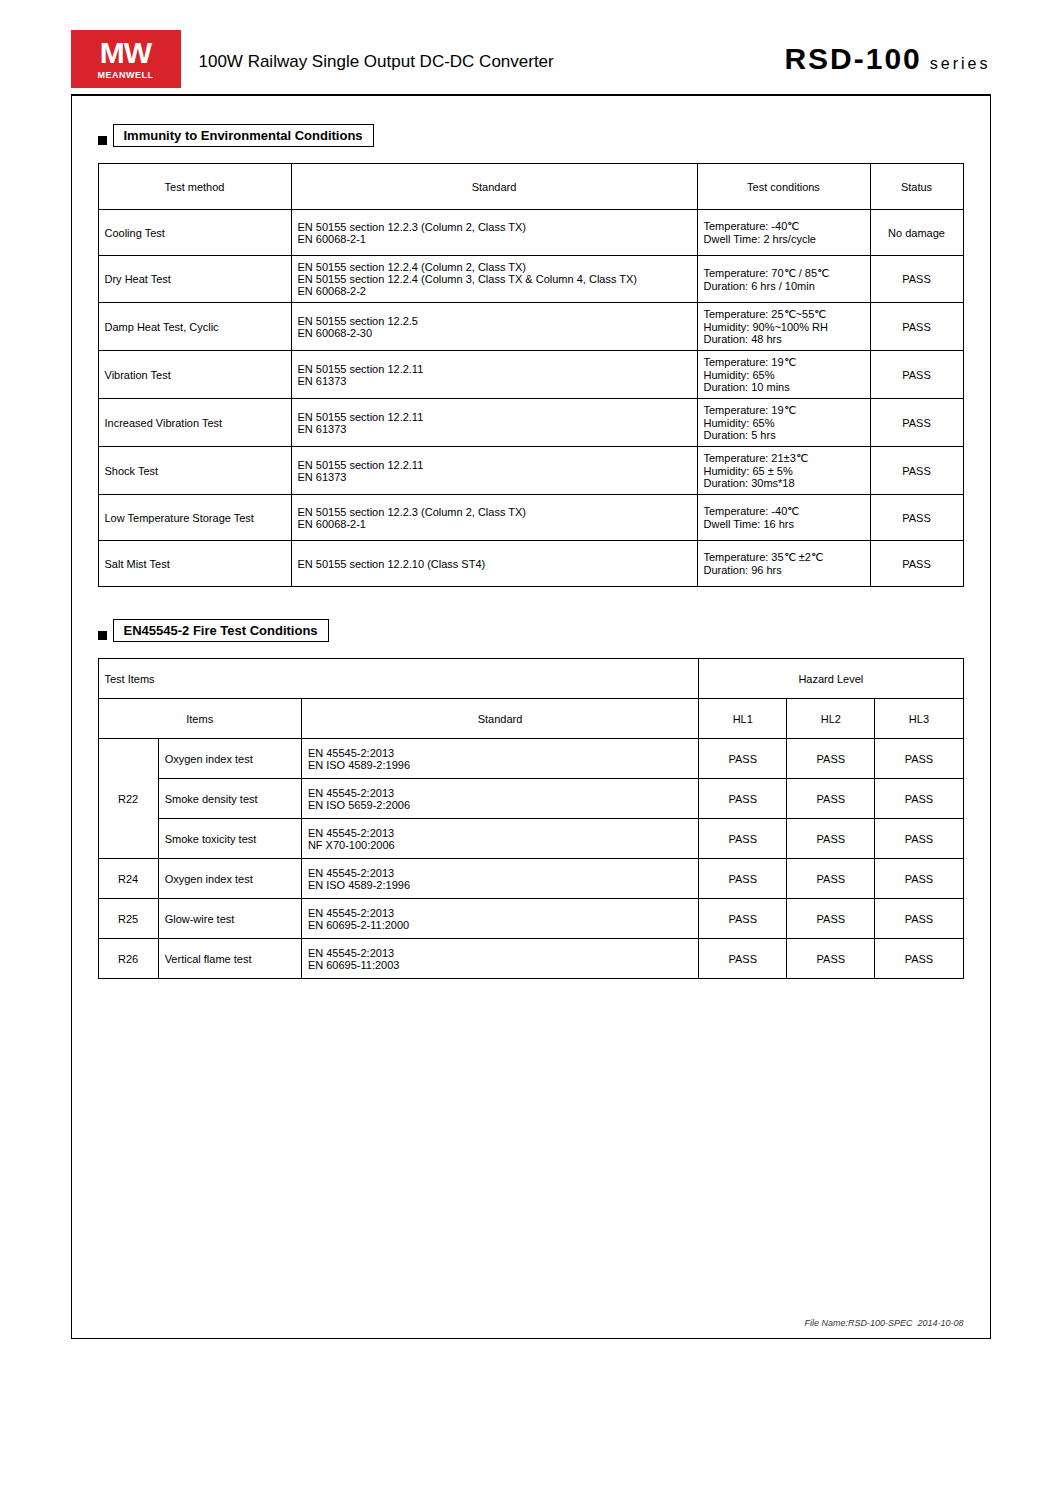MW
MEANWELL
100W Railway Single Output DC-DC Converter
RSD-100 series
Immunity to Environmental Conditions
| Test method | Standard | Test conditions | Status |
| --- | --- | --- | --- |
| Cooling Test | EN 50155 section 12.2.3 (Column 2, Class TX) EN 60068-2-1 | Temperature: -40℃ Dwell Time: 2 hrs/cycle | No damage |
| Dry Heat Test | EN 50155 section 12.2.4 (Column 2, Class TX) EN 50155 section 12.2.4 (Column 3, Class TX & Column 4, Class TX) EN 60068-2-2 | Temperature: 70℃ / 85℃ Duration: 6 hrs / 10min | PASS |
| Damp Heat Test, Cyclic | EN 50155 section 12.2.5 EN 60068-2-30 | Temperature: 25℃~55℃ Humidity: 90%~100% RH Duration: 48 hrs | PASS |
| Vibration Test | EN 50155 section 12.2.11 EN 61373 | Temperature: 19℃ Humidity: 65% Duration: 10 mins | PASS |
| Increased Vibration Test | EN 50155 section 12.2.11 EN 61373 | Temperature: 19℃ Humidity: 65% Duration: 5 hrs | PASS |
| Shock Test | EN 50155 section 12.2.11 EN 61373 | Temperature: 21±3℃ Humidity: 65 ± 5% Duration: 30ms*18 | PASS |
| Low Temperature Storage Test | EN 50155 section 12.2.3 (Column 2, Class TX) EN 60068-2-1 | Temperature: -40℃ Dwell Time: 16 hrs | PASS |
| Salt Mist Test | EN 50155 section 12.2.10 (Class ST4) | Temperature: 35℃ ±2℃ Duration: 96 hrs | PASS |
EN45545-2 Fire Test Conditions
| Test Items | Hazard Level |
| --- | --- |
| Items | Standard | HL1 | HL2 | HL3 |
| R22 | Oxygen index test | EN 45545-2:2013 EN ISO 4589-2:1996 | PASS | PASS | PASS |
| Smoke density test | EN 45545-2:2013 EN ISO 5659-2:2006 | PASS | PASS | PASS |
| Smoke toxicity test | EN 45545-2:2013 NF X70-100:2006 | PASS | PASS | PASS |
| R24 | Oxygen index test | EN 45545-2:2013 EN ISO 4589-2:1996 | PASS | PASS | PASS |
| R25 | Glow-wire test | EN 45545-2:2013 EN 60695-2-11:2000 | PASS | PASS | PASS |
| R26 | Vertical flame test | EN 45545-2:2013 EN 60695-11:2003 | PASS | PASS | PASS |
File Name:RSD-100-SPEC 2014-10-08